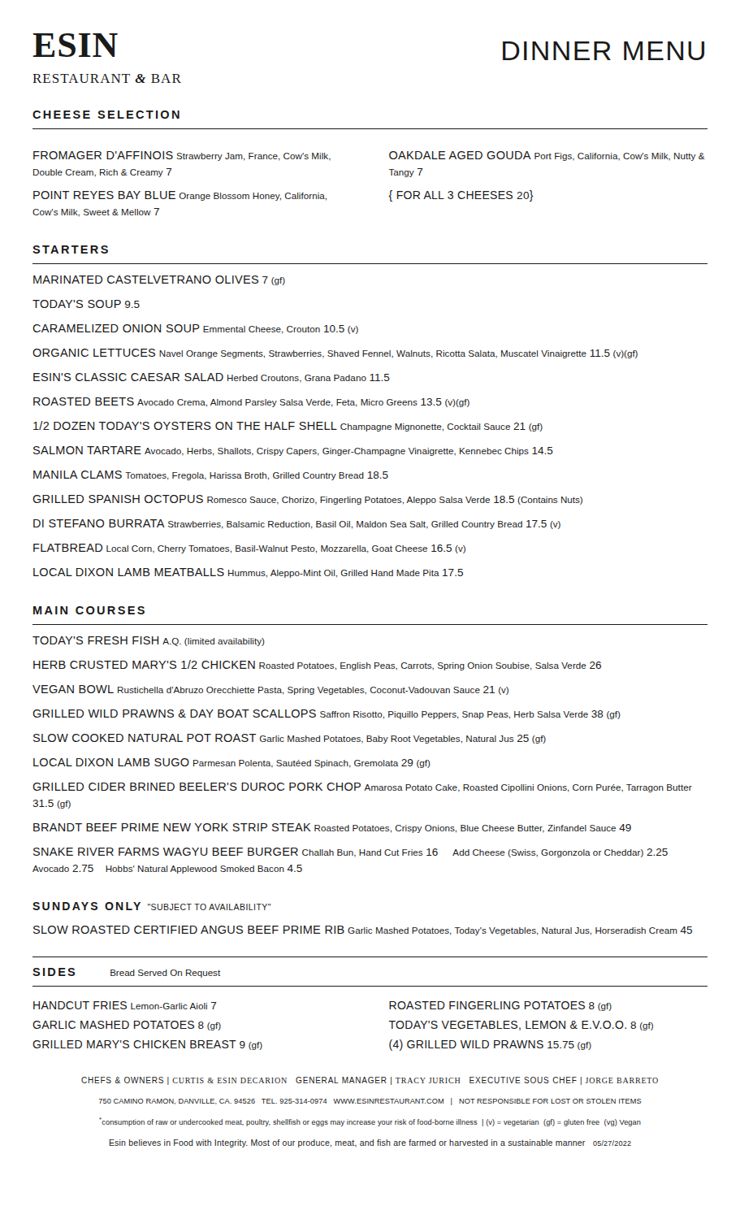ESIN
RESTAURANT & BAR
Dinner Menu
Cheese Selection
Fromager D'Affinois Strawberry Jam, France, Cow's Milk, Double Cream, Rich & Creamy 7
Oakdale Aged Gouda Port Figs, California, Cow's Milk, Nutty & Tangy 7
Point Reyes Bay Blue Orange Blossom Honey, California, Cow's Milk, Sweet & Mellow 7
{ FOR ALL 3 CHEESES 20}
Starters
Marinated Castelvetrano Olives 7 (gf)
Today's Soup 9.5
Caramelized Onion Soup Emmental Cheese, Crouton 10.5 (v)
Organic Lettuces Navel Orange Segments, Strawberries, Shaved Fennel, Walnuts, Ricotta Salata, Muscatel Vinaigrette 11.5 (v)(gf)
Esin's Classic Caesar Salad Herbed Croutons, Grana Padano 11.5
Roasted Beets Avocado Crema, Almond Parsley Salsa Verde, Feta, Micro Greens 13.5 (v)(gf)
1/2 Dozen Today's Oysters on the Half Shell Champagne Mignonette, Cocktail Sauce 21 (gf)
Salmon Tartare Avocado, Herbs, Shallots, Crispy Capers, Ginger-Champagne Vinaigrette, Kennebec Chips 14.5
Manila Clams Tomatoes, Fregola, Harissa Broth, Grilled Country Bread 18.5
Grilled Spanish Octopus Romesco Sauce, Chorizo, Fingerling Potatoes, Aleppo Salsa Verde 18.5 (Contains Nuts)
Di Stefano Burrata Strawberries, Balsamic Reduction, Basil Oil, Maldon Sea Salt, Grilled Country Bread 17.5 (v)
Flatbread Local Corn, Cherry Tomatoes, Basil-Walnut Pesto, Mozzarella, Goat Cheese 16.5 (v)
Local Dixon Lamb Meatballs Hummus, Aleppo-Mint Oil, Grilled Hand Made Pita 17.5
Main Courses
Today's Fresh Fish A.Q. (limited availability)
Herb Crusted Mary's 1/2 Chicken Roasted Potatoes, English Peas, Carrots, Spring Onion Soubise, Salsa Verde 26
Vegan Bowl Rustichella d'Abruzo Orecchiette Pasta, Spring Vegetables, Coconut-Vadouvan Sauce 21 (v)
Grilled Wild Prawns & Day Boat Scallops Saffron Risotto, Piquillo Peppers, Snap Peas, Herb Salsa Verde 38 (gf)
Slow Cooked Natural Pot Roast Garlic Mashed Potatoes, Baby Root Vegetables, Natural Jus 25 (gf)
Local Dixon Lamb Sugo Parmesan Polenta, Sautéed Spinach, Gremolata 29 (gf)
Grilled Cider Brined Beeler's Duroc Pork Chop Amarosa Potato Cake, Roasted Cipollini Onions, Corn Purée, Tarragon Butter 31.5 (gf)
Brandt Beef Prime New York Strip Steak Roasted Potatoes, Crispy Onions, Blue Cheese Butter, Zinfandel Sauce 49
Snake River Farms Wagyu Beef Burger Challah Bun, Hand Cut Fries 16 Add Cheese (Swiss, Gorgonzola or Cheddar) 2.25
Avocado 2.75 Hobbs' Natural Applewood Smoked Bacon 4.5
Sundays Only "SUBJECT TO AVAILABILITY"
Slow Roasted Certified Angus Beef Prime Rib Garlic Mashed Potatoes, Today's Vegetables, Natural Jus, Horseradish Cream 45
Sides
Bread Served On Request
Handcut Fries Lemon-Garlic Aioli 7
Garlic Mashed Potatoes 8 (gf)
Grilled Mary's Chicken Breast 9 (gf)
Roasted Fingerling Potatoes 8 (gf)
Today's Vegetables, Lemon & E.V.O.O. 8 (gf)
(4) Grilled Wild Prawns 15.75 (gf)
CHEFS & OWNERS | CURTIS & ESIN DECARION GENERAL MANAGER | TRACY JURICH EXECUTIVE SOUS CHEF | JORGE BARRETO
750 CAMINO RAMON, DANVILLE, CA. 94526 TEL. 925-314-0974 WWW.ESINRESTAURANT.COM | NOT RESPONSIBLE FOR LOST OR STOLEN ITEMS
*consumption of raw or undercooked meat, poultry, shellfish or eggs may increase your risk of food-borne illness | (v) = vegetarian (gf) = gluten free (vg) Vegan
Esin believes in Food with Integrity. Most of our produce, meat, and fish are farmed or harvested in a sustainable manner 05/27/2022